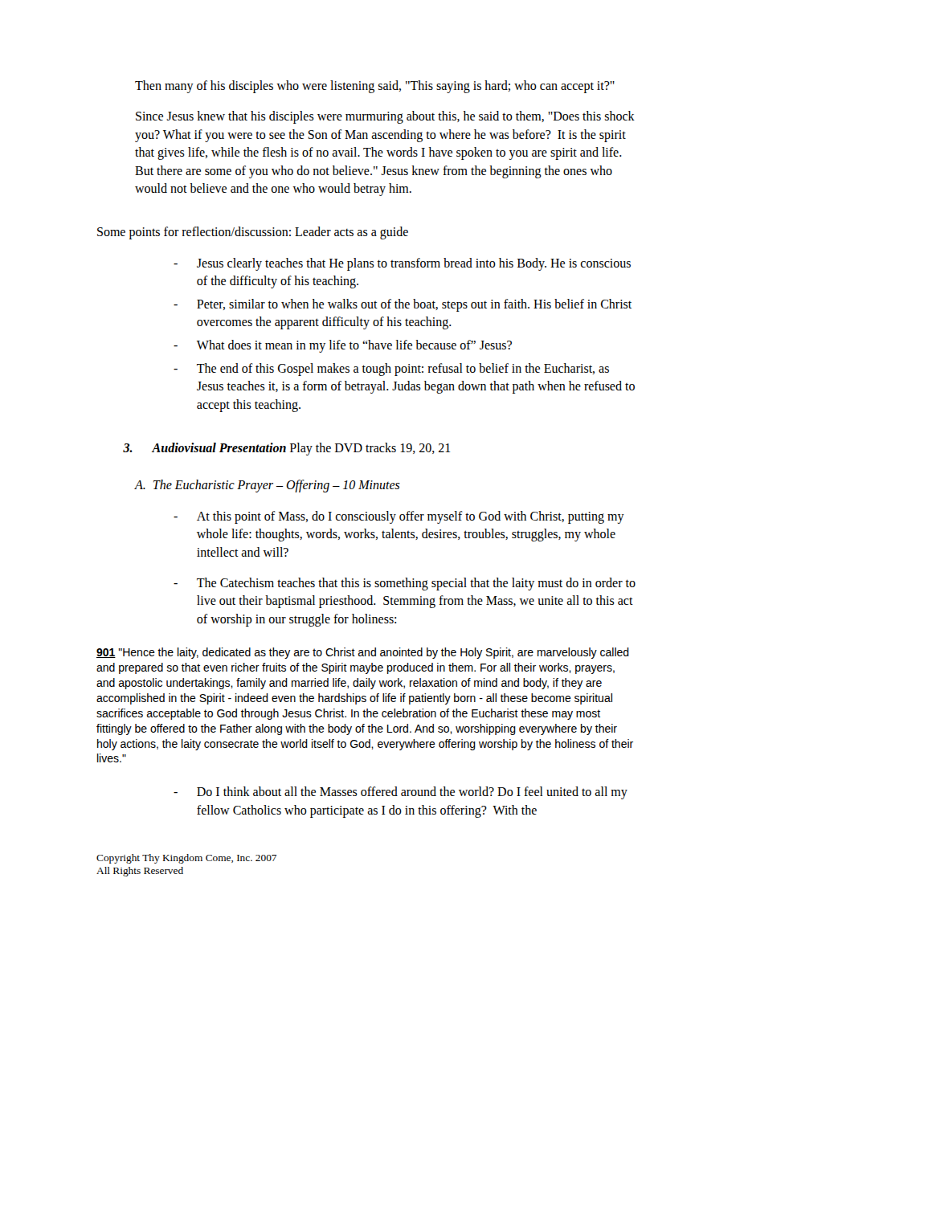Then many of his disciples who were listening said, "This saying is hard; who can accept it?"
Since Jesus knew that his disciples were murmuring about this, he said to them, "Does this shock you? What if you were to see the Son of Man ascending to where he was before? It is the spirit that gives life, while the flesh is of no avail. The words I have spoken to you are spirit and life. But there are some of you who do not believe." Jesus knew from the beginning the ones who would not believe and the one who would betray him.
Some points for reflection/discussion: Leader acts as a guide
Jesus clearly teaches that He plans to transform bread into his Body. He is conscious of the difficulty of his teaching.
Peter, similar to when he walks out of the boat, steps out in faith. His belief in Christ overcomes the apparent difficulty of his teaching.
What does it mean in my life to “have life because of” Jesus?
The end of this Gospel makes a tough point: refusal to belief in the Eucharist, as Jesus teaches it, is a form of betrayal. Judas began down that path when he refused to accept this teaching.
3. Audiovisual Presentation Play the DVD tracks 19, 20, 21
A. The Eucharistic Prayer – Offering – 10 Minutes
At this point of Mass, do I consciously offer myself to God with Christ, putting my whole life: thoughts, words, works, talents, desires, troubles, struggles, my whole intellect and will?
The Catechism teaches that this is something special that the laity must do in order to live out their baptismal priesthood. Stemming from the Mass, we unite all to this act of worship in our struggle for holiness:
901 "Hence the laity, dedicated as they are to Christ and anointed by the Holy Spirit, are marvelously called and prepared so that even richer fruits of the Spirit maybe produced in them. For all their works, prayers, and apostolic undertakings, family and married life, daily work, relaxation of mind and body, if they are accomplished in the Spirit - indeed even the hardships of life if patiently born - all these become spiritual sacrifices acceptable to God through Jesus Christ. In the celebration of the Eucharist these may most fittingly be offered to the Father along with the body of the Lord. And so, worshipping everywhere by their holy actions, the laity consecrate the world itself to God, everywhere offering worship by the holiness of their lives."
Do I think about all the Masses offered around the world? Do I feel united to all my fellow Catholics who participate as I do in this offering? With the
Copyright Thy Kingdom Come, Inc. 2007
All Rights Reserved